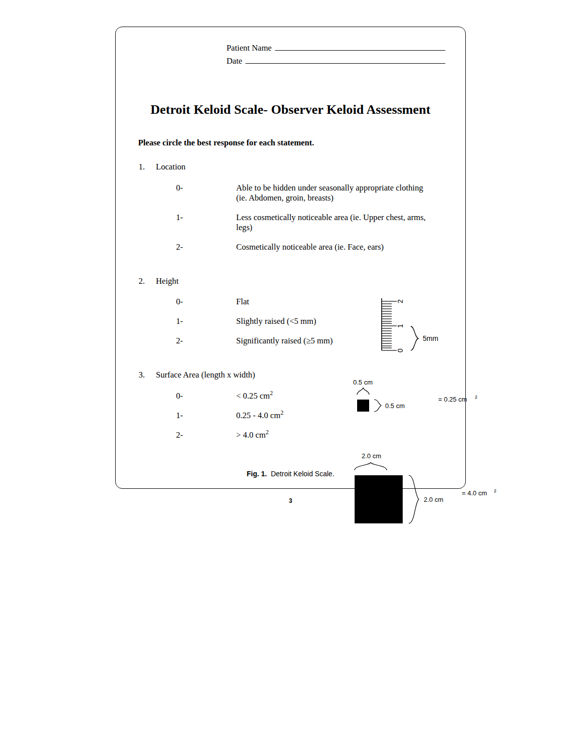Patient Name
Date
Detroit Keloid Scale- Observer Keloid Assessment
Please circle the best response for each statement.
Location
| 0- | Able to be hidden under seasonally appropriate clothing (ie. Abdomen, groin, breasts) |
| 1- | Less cosmetically noticeable area (ie. Upper chest, arms, legs) |
| 2- | Cosmetically noticeable area (ie. Face, ears) |
Height
| 0- | Flat |
| 1- | Slightly raised (<5 mm) |
| 2- | Significantly raised (≥5 mm) |
2 1 0 5mm
Surface Area (length x width)
| 0- | < 0.25 cm 2 |
| 1- | 0.25 - 4.0 cm 2 |
| 2- | > 4.0 cm 2 |
0.5 cm 0.5 cm = 0.25 cm 2
2.0 cm 2.0 cm = 4.0 cm 2
Fig. 1. Detroit Keloid Scale.
3